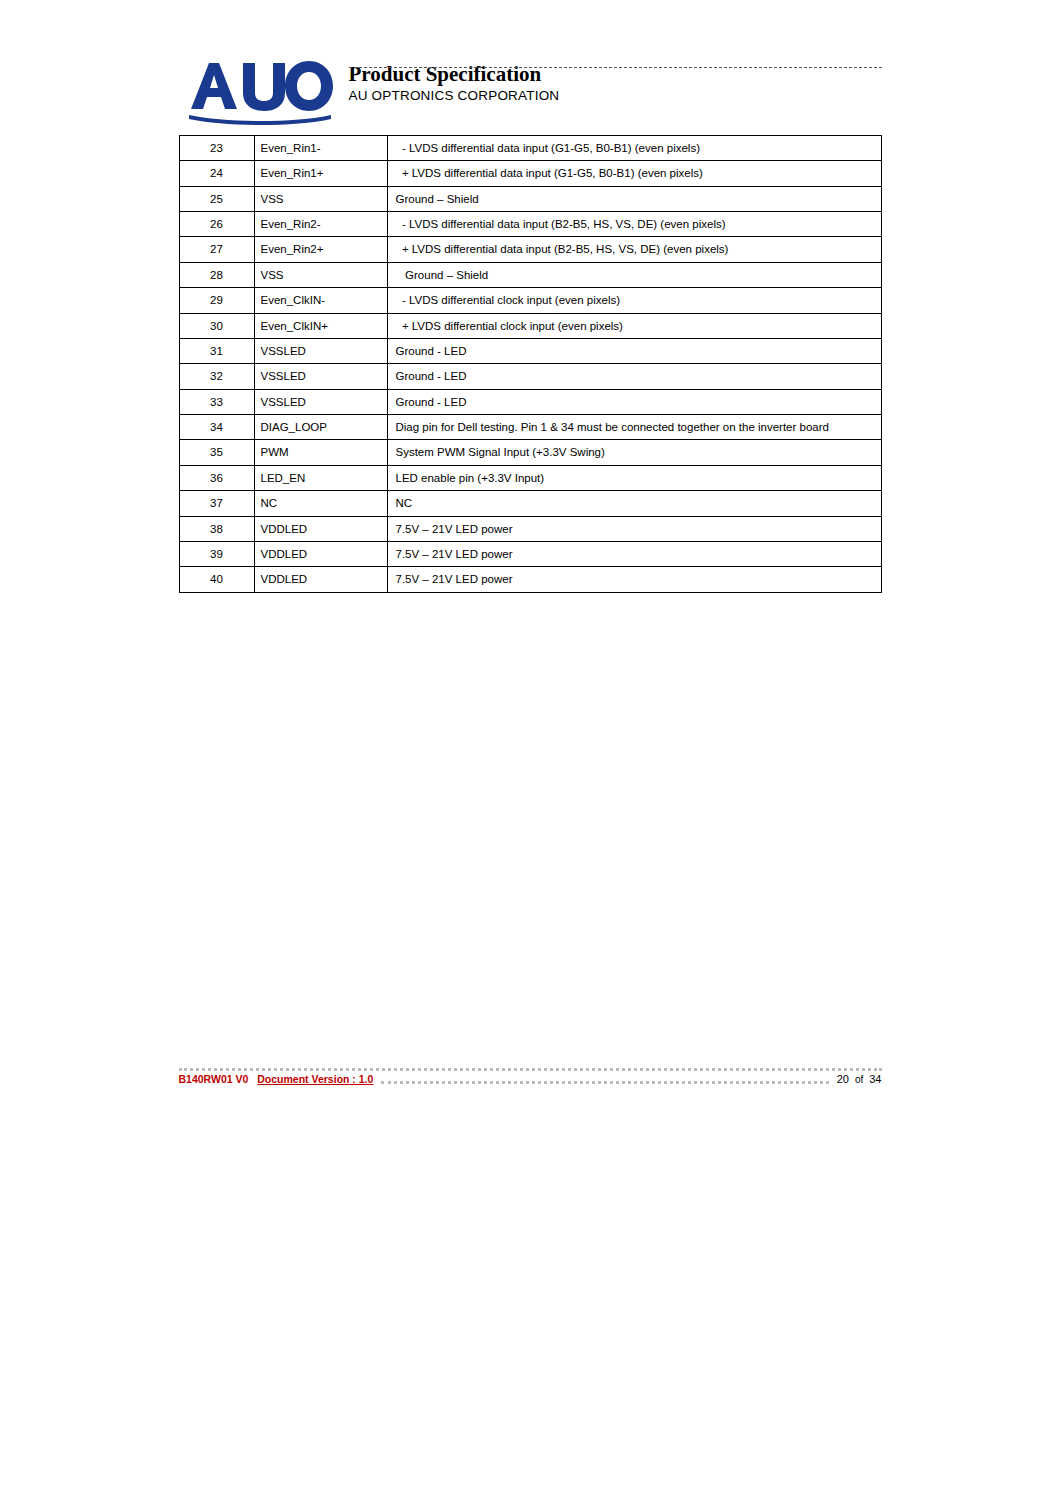Product Specification
AU OPTRONICS CORPORATION
| 23 | Even_Rin1- | - LVDS differential data input (G1-G5, B0-B1) (even pixels) |
| 24 | Even_Rin1+ | + LVDS differential data input (G1-G5, B0-B1) (even pixels) |
| 25 | VSS | Ground – Shield |
| 26 | Even_Rin2- | - LVDS differential data input (B2-B5, HS, VS, DE) (even pixels) |
| 27 | Even_Rin2+ | + LVDS differential data input (B2-B5, HS, VS, DE) (even pixels) |
| 28 | VSS | Ground – Shield |
| 29 | Even_ClkIN- | - LVDS differential clock input (even pixels) |
| 30 | Even_ClkIN+ | + LVDS differential clock input (even pixels) |
| 31 | VSSLED | Ground - LED |
| 32 | VSSLED | Ground - LED |
| 33 | VSSLED | Ground - LED |
| 34 | DIAG_LOOP | Diag pin for Dell testing. Pin 1 & 34 must be connected together on the inverter board |
| 35 | PWM | System PWM Signal Input (+3.3V Swing) |
| 36 | LED_EN | LED enable pin (+3.3V Input) |
| 37 | NC | NC |
| 38 | VDDLED | 7.5V – 21V LED power |
| 39 | VDDLED | 7.5V – 21V LED power |
| 40 | VDDLED | 7.5V – 21V LED power |
B140RW01 V0 Document Version : 1.0
20 of 34